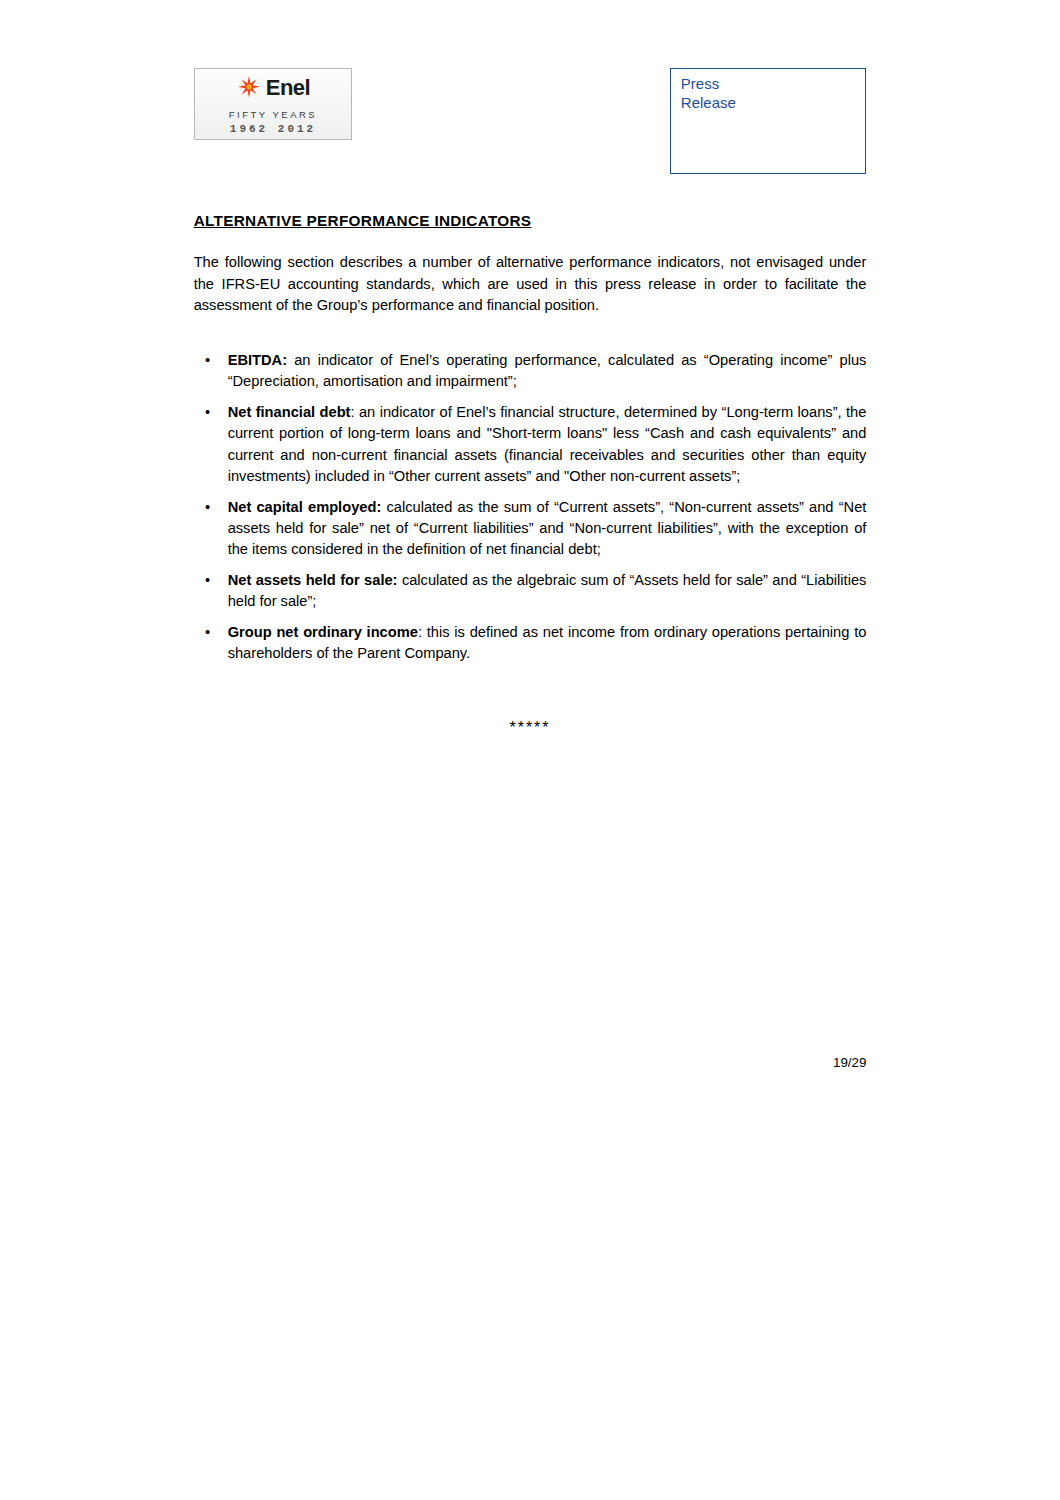Enel
FIFTY YEARS
1962 2012
Press
Release
ALTERNATIVE PERFORMANCE INDICATORS
The following section describes a number of alternative performance indicators, not envisaged under the IFRS-EU accounting standards, which are used in this press release in order to facilitate the assessment of the Group’s performance and financial position.
EBITDA: an indicator of Enel’s operating performance, calculated as “Operating income” plus “Depreciation, amortisation and impairment”;
Net financial debt: an indicator of Enel’s financial structure, determined by “Long-term loans”, the current portion of long-term loans and "Short-term loans" less “Cash and cash equivalents” and current and non-current financial assets (financial receivables and securities other than equity investments) included in “Other current assets” and "Other non-current assets”;
Net capital employed: calculated as the sum of “Current assets”, “Non-current assets” and “Net assets held for sale” net of “Current liabilities” and “Non-current liabilities”, with the exception of the items considered in the definition of net financial debt;
Net assets held for sale: calculated as the algebraic sum of “Assets held for sale” and “Liabilities held for sale”;
Group net ordinary income: this is defined as net income from ordinary operations pertaining to shareholders of the Parent Company.
*****
19/29